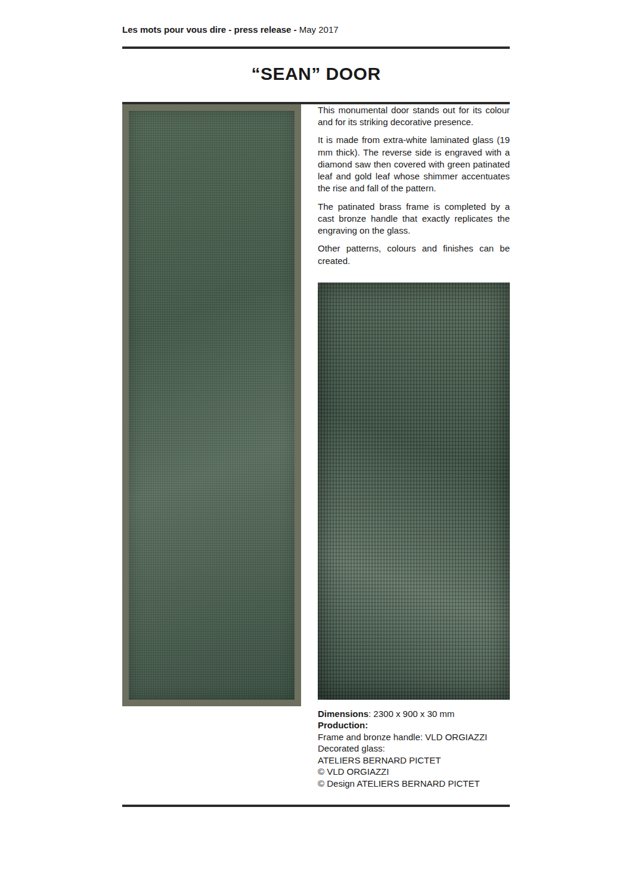Les mots pour vous dire - press release - May 2017
“SEAN” DOOR
This monumental door stands out for its colour and for its striking decorative presence.
It is made from extra-white laminated glass (19 mm thick). The reverse side is engraved with a diamond saw then covered with green patinated leaf and gold leaf whose shimmer accentuates the rise and fall of the pattern.
The patinated brass frame is completed by a cast bronze handle that exactly replicates the engraving on the glass.
Other patterns, colours and finishes can be created.
Dimensions: 2300 x 900 x 30 mm
Production:
Frame and bronze handle: VLD ORGIAZZI
Decorated glass:
ATELIERS BERNARD PICTET
© VLD ORGIAZZI
© Design ATELIERS BERNARD PICTET